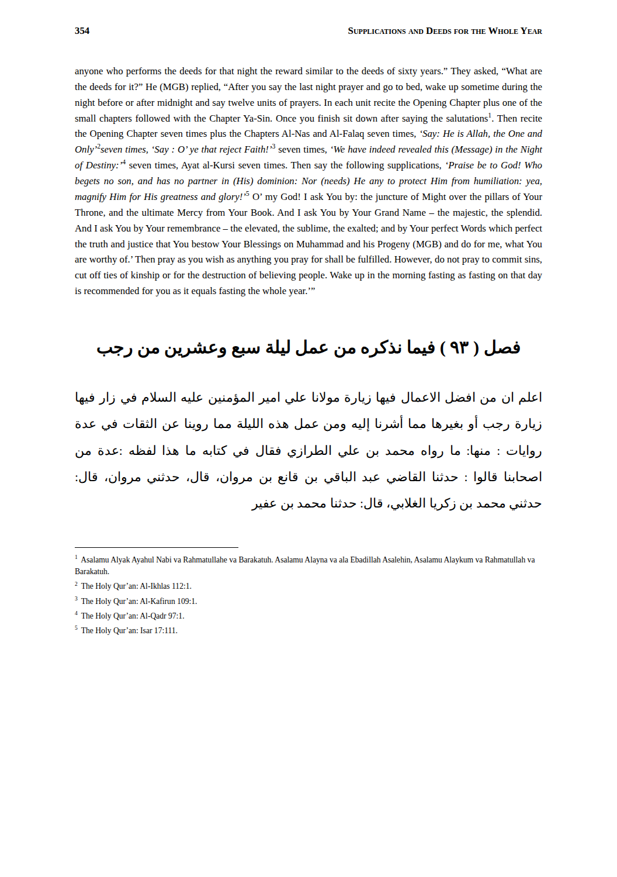354 Supplications and Deeds for the Whole Year
anyone who performs the deeds for that night the reward similar to the deeds of sixty years.” They asked, “What are the deeds for it?” He (MGB) replied, “After you say the last night prayer and go to bed, wake up sometime during the night before or after midnight and say twelve units of prayers. In each unit recite the Opening Chapter plus one of the small chapters followed with the Chapter Ya-Sin. Once you finish sit down after saying the salutations1. Then recite the Opening Chapter seven times plus the Chapters Al-Nas and Al-Falaq seven times, ‘Say: He is Allah, the One and Only’2seven times, ‘Say : O’ ye that reject Faith!’3 seven times, ‘We have indeed revealed this (Message) in the Night of Destiny:’4 seven times, Ayat al-Kursi seven times. Then say the following supplications, ‘Praise be to God! Who begets no son, and has no partner in (His) dominion: Nor (needs) He any to protect Him from humiliation: yea, magnify Him for His greatness and glory!’5 O’ my God! I ask You by: the juncture of Might over the pillars of Your Throne, and the ultimate Mercy from Your Book. And I ask You by Your Grand Name – the majestic, the splendid. And I ask You by Your remembrance – the elevated, the sublime, the exalted; and by Your perfect Words which perfect the truth and justice that You bestow Your Blessings on Muhammad and his Progeny (MGB) and do for me, what You are worthy of.’ Then pray as you wish as anything you pray for shall be fulfilled. However, do not pray to commit sins, cut off ties of kinship or for the destruction of believing people. Wake up in the morning fasting as fasting on that day is recommended for you as it equals fasting the whole year.’”
فصل ( ٩٣ ) فيما نذكره من عمل ليلة سبع وعشرين من رجب
اعلم ان من افضل الاعمال فيها زيارة مولانا علي امير المؤمنين عليه السلام في زار فيها زيارة رجب أو بغيرها مما أشرنا إليه ومن عمل هذه الليلة مما روينا عن الثقات في عدة روايات : منها: ما رواه محمد بن علي الطرازي فقال في كتابه ما هذا لفظه :عدة من اصحابنا قالوا : حدثنا القاضي عبد الباقي بن قانع بن مروان، قال، حدثني مروان، قال: حدثني محمد بن زكريا الغلابي، قال: حدثنا محمد بن عفير
1 Asalamu Alyak Ayahul Nabi va Rahmatullahe va Barakatuh. Asalamu Alayna va ala Ebadillah Asalehin, Asalamu Alaykum va Rahmatullah va Barakatuh.
2 The Holy Qur’an: Al-Ikhlas 112:1.
3 The Holy Qur’an: Al-Kafirun 109:1.
4 The Holy Qur’an: Al-Qadr 97:1.
5 The Holy Qur’an: Isar 17:111.